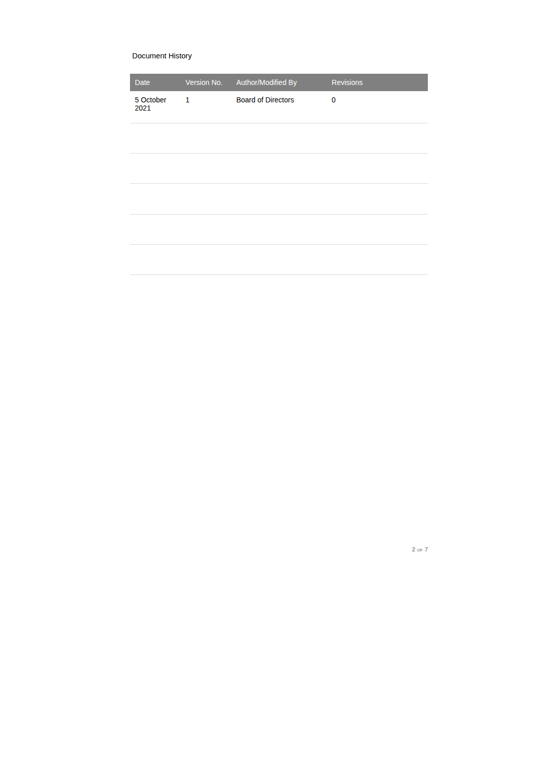Document History
| Date | Version No. | Author/Modified By | Revisions |
| --- | --- | --- | --- |
| 5 October 2021 | 1 | Board of Directors | 0 |
2 of 7